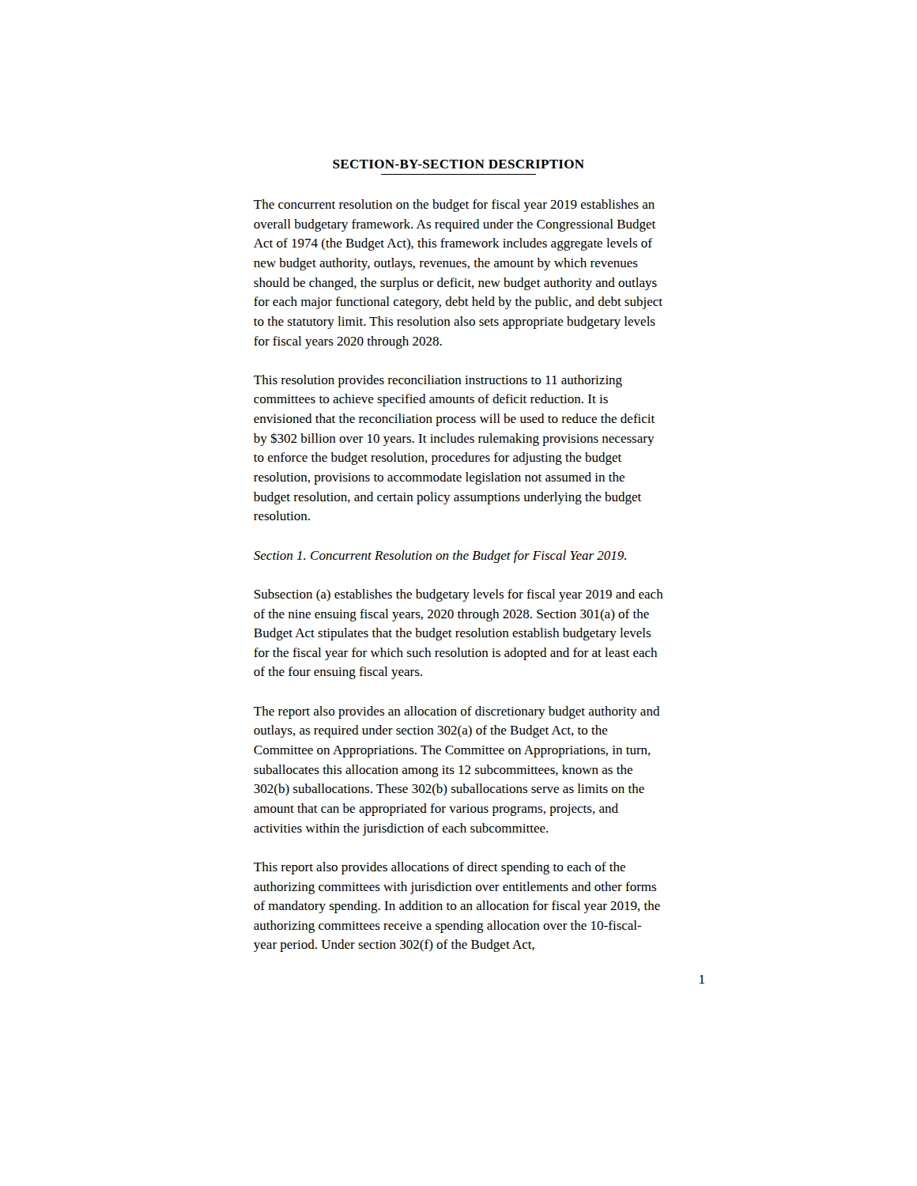SECTION-BY-SECTION DESCRIPTION
The concurrent resolution on the budget for fiscal year 2019 establishes an overall budgetary framework. As required under the Congressional Budget Act of 1974 (the Budget Act), this framework includes aggregate levels of new budget authority, outlays, revenues, the amount by which revenues should be changed, the surplus or deficit, new budget authority and outlays for each major functional category, debt held by the public, and debt subject to the statutory limit. This resolution also sets appropriate budgetary levels for fiscal years 2020 through 2028.
This resolution provides reconciliation instructions to 11 authorizing committees to achieve specified amounts of deficit reduction. It is envisioned that the reconciliation process will be used to reduce the deficit by $302 billion over 10 years. It includes rulemaking provisions necessary to enforce the budget resolution, procedures for adjusting the budget resolution, provisions to accommodate legislation not assumed in the budget resolution, and certain policy assumptions underlying the budget resolution.
Section 1. Concurrent Resolution on the Budget for Fiscal Year 2019.
Subsection (a) establishes the budgetary levels for fiscal year 2019 and each of the nine ensuing fiscal years, 2020 through 2028. Section 301(a) of the Budget Act stipulates that the budget resolution establish budgetary levels for the fiscal year for which such resolution is adopted and for at least each of the four ensuing fiscal years.
The report also provides an allocation of discretionary budget authority and outlays, as required under section 302(a) of the Budget Act, to the Committee on Appropriations. The Committee on Appropriations, in turn, suballocates this allocation among its 12 subcommittees, known as the 302(b) suballocations. These 302(b) suballocations serve as limits on the amount that can be appropriated for various programs, projects, and activities within the jurisdiction of each subcommittee.
This report also provides allocations of direct spending to each of the authorizing committees with jurisdiction over entitlements and other forms of mandatory spending. In addition to an allocation for fiscal year 2019, the authorizing committees receive a spending allocation over the 10-fiscal-year period. Under section 302(f) of the Budget Act,
1